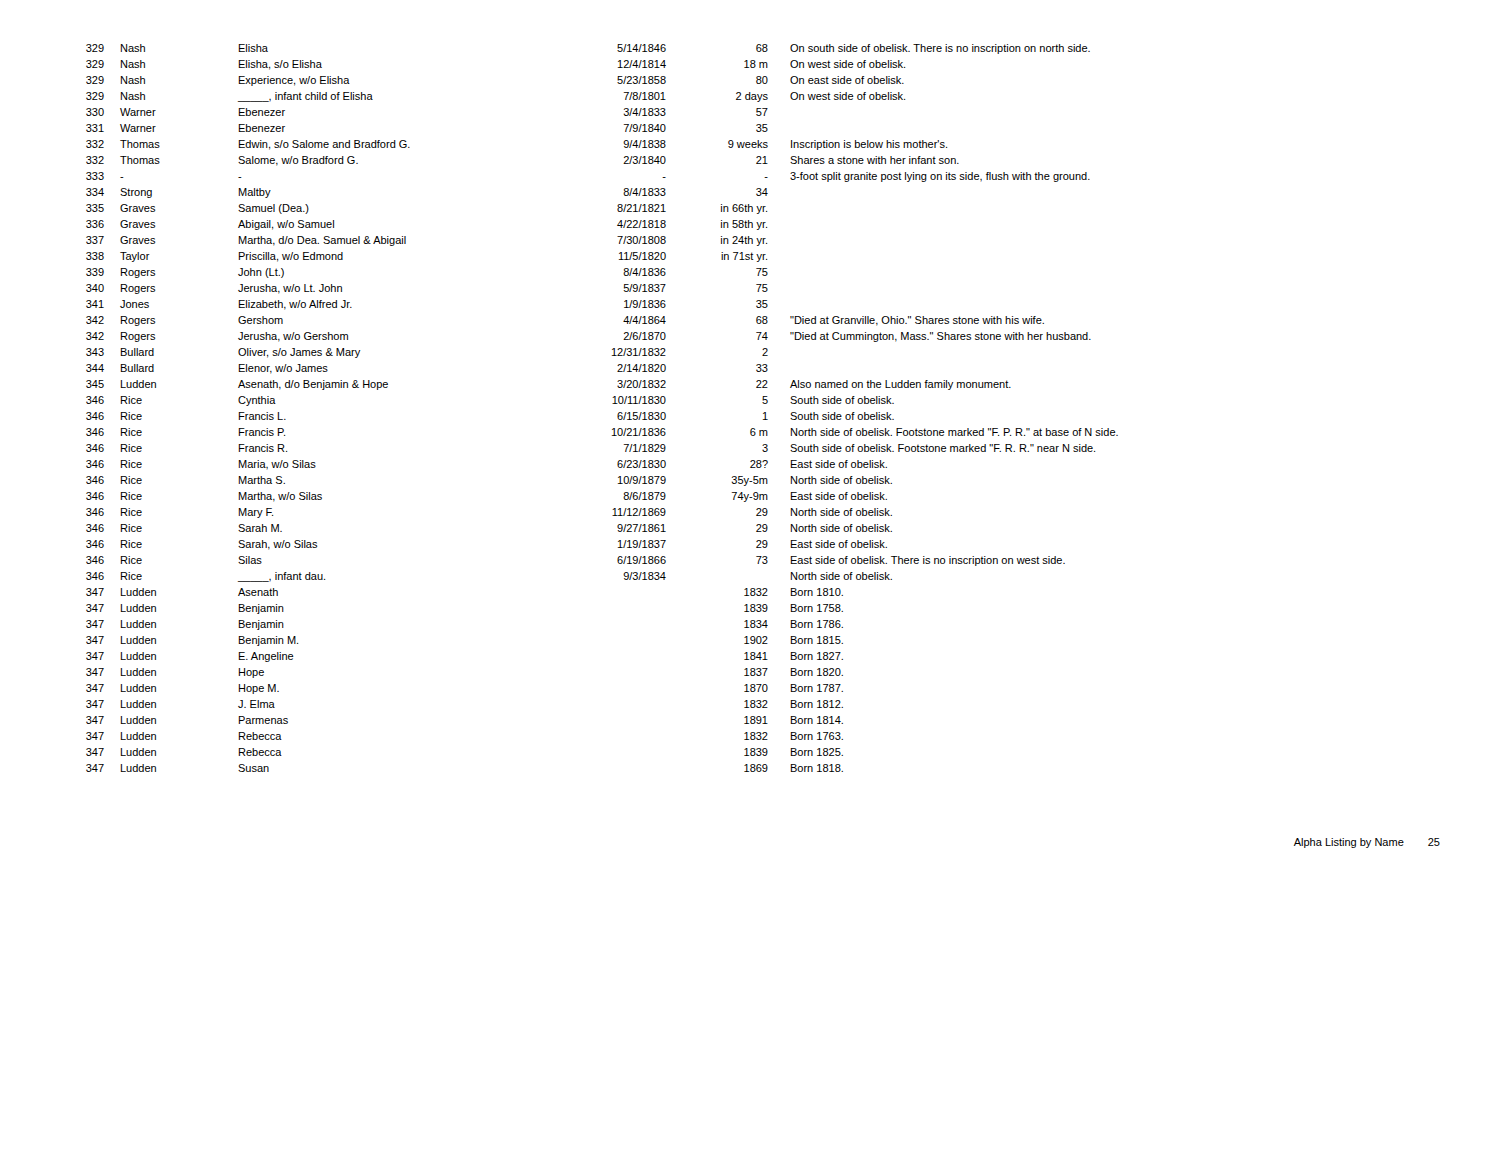| 329 | Nash | Elisha | 5/14/1846 | 68 | On south side of obelisk. There is no inscription on north side. |
| 329 | Nash | Elisha, s/o Elisha | 12/4/1814 | 18 m | On west side of obelisk. |
| 329 | Nash | Experience, w/o Elisha | 5/23/1858 | 80 | On east side of obelisk. |
| 329 | Nash | _____, infant child of Elisha | 7/8/1801 | 2 days | On west side of obelisk. |
| 330 | Warner | Ebenezer | 3/4/1833 | 57 | |
| 331 | Warner | Ebenezer | 7/9/1840 | 35 | |
| 332 | Thomas | Edwin, s/o Salome and Bradford G. | 9/4/1838 | 9 weeks | Inscription is below his mother's. |
| 332 | Thomas | Salome, w/o Bradford G. | 2/3/1840 | 21 | Shares a stone with her infant son. |
| 333 | - | - | - | - | 3-foot split granite post lying on its side, flush with the ground. |
| 334 | Strong | Maltby | 8/4/1833 | 34 | |
| 335 | Graves | Samuel (Dea.) | 8/21/1821 | in 66th yr. | |
| 336 | Graves | Abigail, w/o Samuel | 4/22/1818 | in 58th yr. | |
| 337 | Graves | Martha, d/o Dea. Samuel & Abigail | 7/30/1808 | in 24th yr. | |
| 338 | Taylor | Priscilla, w/o Edmond | 11/5/1820 | in 71st yr. | |
| 339 | Rogers | John (Lt.) | 8/4/1836 | 75 | |
| 340 | Rogers | Jerusha, w/o Lt. John | 5/9/1837 | 75 | |
| 341 | Jones | Elizabeth, w/o Alfred Jr. | 1/9/1836 | 35 | |
| 342 | Rogers | Gershom | 4/4/1864 | 68 | "Died at Granville, Ohio." Shares stone with his wife. |
| 342 | Rogers | Jerusha, w/o Gershom | 2/6/1870 | 74 | "Died at Cummington, Mass." Shares stone with her husband. |
| 343 | Bullard | Oliver, s/o James & Mary | 12/31/1832 | 2 | |
| 344 | Bullard | Elenor, w/o James | 2/14/1820 | 33 | |
| 345 | Ludden | Asenath, d/o Benjamin & Hope | 3/20/1832 | 22 | Also named on the Ludden family monument. |
| 346 | Rice | Cynthia | 10/11/1830 | 5 | South side of obelisk. |
| 346 | Rice | Francis L. | 6/15/1830 | 1 | South side of obelisk. |
| 346 | Rice | Francis P. | 10/21/1836 | 6 m | North side of obelisk. Footstone marked "F. P. R." at base of N side. |
| 346 | Rice | Francis R. | 7/1/1829 | 3 | South side of obelisk. Footstone marked "F. R. R." near N side. |
| 346 | Rice | Maria, w/o Silas | 6/23/1830 | 28? | East side of obelisk. |
| 346 | Rice | Martha S. | 10/9/1879 | 35y-5m | North side of obelisk. |
| 346 | Rice | Martha, w/o Silas | 8/6/1879 | 74y-9m | East side of obelisk. |
| 346 | Rice | Mary F. | 11/12/1869 | 29 | North side of obelisk. |
| 346 | Rice | Sarah M. | 9/27/1861 | 29 | North side of obelisk. |
| 346 | Rice | Sarah, w/o Silas | 1/19/1837 | 29 | East side of obelisk. |
| 346 | Rice | Silas | 6/19/1866 | 73 | East side of obelisk. There is no inscription on west side. |
| 346 | Rice | _____, infant dau. | 9/3/1834 | | North side of obelisk. |
| 347 | Ludden | Asenath | | 1832 | Born 1810. |
| 347 | Ludden | Benjamin | | 1839 | Born 1758. |
| 347 | Ludden | Benjamin | | 1834 | Born 1786. |
| 347 | Ludden | Benjamin M. | | 1902 | Born 1815. |
| 347 | Ludden | E. Angeline | | 1841 | Born 1827. |
| 347 | Ludden | Hope | | 1837 | Born 1820. |
| 347 | Ludden | Hope M. | | 1870 | Born 1787. |
| 347 | Ludden | J. Elma | | 1832 | Born 1812. |
| 347 | Ludden | Parmenas | | 1891 | Born 1814. |
| 347 | Ludden | Rebecca | | 1832 | Born 1763. |
| 347 | Ludden | Rebecca | | 1839 | Born 1825. |
| 347 | Ludden | Susan | | 1869 | Born 1818. |
Alpha Listing by Name25